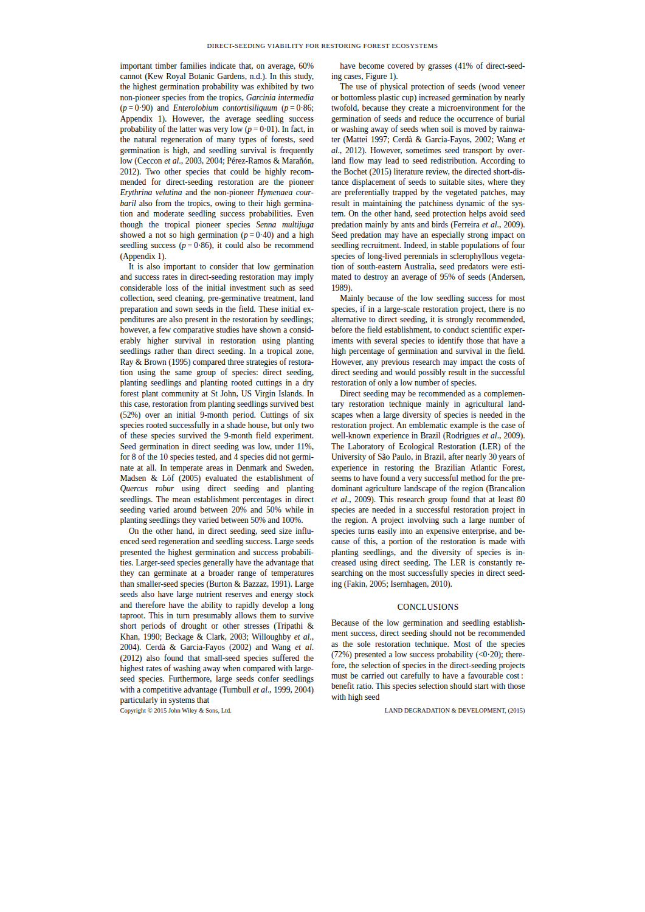Direct-Seeding Viability for Restoring Forest Ecosystems
important timber families indicate that, on average, 60% cannot (Kew Royal Botanic Gardens, n.d.). In this study, the highest germination probability was exhibited by two non-pioneer species from the tropics, Garcinia intermedia (p = 0·90) and Enterolobium contortisiliquum (p = 0·86; Appendix 1). However, the average seedling success probability of the latter was very low (p = 0·01). In fact, in the natural regeneration of many types of forests, seed germination is high, and seedling survival is frequently low (Ceccon et al., 2003, 2004; Pérez-Ramos & Marañón, 2012). Two other species that could be highly recommended for direct-seeding restoration are the pioneer Erythrina velutina and the non-pioneer Hymenaea courbaril also from the tropics, owing to their high germination and moderate seedling success probabilities. Even though the tropical pioneer species Senna multijuga showed a not so high germination (p = 0·40) and a high seedling success (p = 0·86), it could also be recommend (Appendix 1).
It is also important to consider that low germination and success rates in direct-seeding restoration may imply considerable loss of the initial investment such as seed collection, seed cleaning, pre-germinative treatment, land preparation and sown seeds in the field. These initial expenditures are also present in the restoration by seedlings; however, a few comparative studies have shown a considerably higher survival in restoration using planting seedlings rather than direct seeding. In a tropical zone, Ray & Brown (1995) compared three strategies of restoration using the same group of species: direct seeding, planting seedlings and planting rooted cuttings in a dry forest plant community at St John, US Virgin Islands. In this case, restoration from planting seedlings survived best (52%) over an initial 9-month period. Cuttings of six species rooted successfully in a shade house, but only two of these species survived the 9-month field experiment. Seed germination in direct seeding was low, under 11%, for 8 of the 10 species tested, and 4 species did not germinate at all. In temperate areas in Denmark and Sweden, Madsen & Löf (2005) evaluated the establishment of Quercus robur using direct seeding and planting seedlings. The mean establishment percentages in direct seeding varied around between 20% and 50% while in planting seedlings they varied between 50% and 100%.
On the other hand, in direct seeding, seed size influenced seed regeneration and seedling success. Large seeds presented the highest germination and success probabilities. Larger-seed species generally have the advantage that they can germinate at a broader range of temperatures than smaller-seed species (Burton & Bazzaz, 1991). Large seeds also have large nutrient reserves and energy stock and therefore have the ability to rapidly develop a long taproot. This in turn presumably allows them to survive short periods of drought or other stresses (Tripathi & Khan, 1990; Beckage & Clark, 2003; Willoughby et al., 2004). Cerdà & Garcia-Fayos (2002) and Wang et al. (2012) also found that small-seed species suffered the highest rates of washing away when compared with large-seed species. Furthermore, large seeds confer seedlings with a competitive advantage (Turnbull et al., 1999, 2004) particularly in systems that
have become covered by grasses (41% of direct-seeding cases, Figure 1).
The use of physical protection of seeds (wood veneer or bottomless plastic cup) increased germination by nearly twofold, because they create a microenvironment for the germination of seeds and reduce the occurrence of burial or washing away of seeds when soil is moved by rainwater (Mattei 1997; Cerdà & Garcia-Fayos, 2002; Wang et al., 2012). However, sometimes seed transport by overland flow may lead to seed redistribution. According to the Bochet (2015) literature review, the directed short-distance displacement of seeds to suitable sites, where they are preferentially trapped by the vegetated patches, may result in maintaining the patchiness dynamic of the system. On the other hand, seed protection helps avoid seed predation mainly by ants and birds (Ferreira et al., 2009). Seed predation may have an especially strong impact on seedling recruitment. Indeed, in stable populations of four species of long-lived perennials in sclerophyllous vegetation of south-eastern Australia, seed predators were estimated to destroy an average of 95% of seeds (Andersen, 1989).
Mainly because of the low seedling success for most species, if in a large-scale restoration project, there is no alternative to direct seeding, it is strongly recommended, before the field establishment, to conduct scientific experiments with several species to identify those that have a high percentage of germination and survival in the field. However, any previous research may impact the costs of direct seeding and would possibly result in the successful restoration of only a low number of species.
Direct seeding may be recommended as a complementary restoration technique mainly in agricultural landscapes when a large diversity of species is needed in the restoration project. An emblematic example is the case of well-known experience in Brazil (Rodrigues et al., 2009). The Laboratory of Ecological Restoration (LER) of the University of São Paulo, in Brazil, after nearly 30 years of experience in restoring the Brazilian Atlantic Forest, seems to have found a very successful method for the predominant agriculture landscape of the region (Brancalion et al., 2009). This research group found that at least 80 species are needed in a successful restoration project in the region. A project involving such a large number of species turns easily into an expensive enterprise, and because of this, a portion of the restoration is made with planting seedlings, and the diversity of species is increased using direct seeding. The LER is constantly researching on the most successfully species in direct seeding (Fakin, 2005; Isernhagen, 2010).
Conclusions
Because of the low germination and seedling establishment success, direct seeding should not be recommended as the sole restoration technique. Most of the species (72%) presented a low success probability (<0·20); therefore, the selection of species in the direct-seeding projects must be carried out carefully to have a favourable cost : benefit ratio. This species selection should start with those with high seed
Copyright © 2015 John Wiley & Sons, Ltd.
LAND DEGRADATION & DEVELOPMENT, (2015)